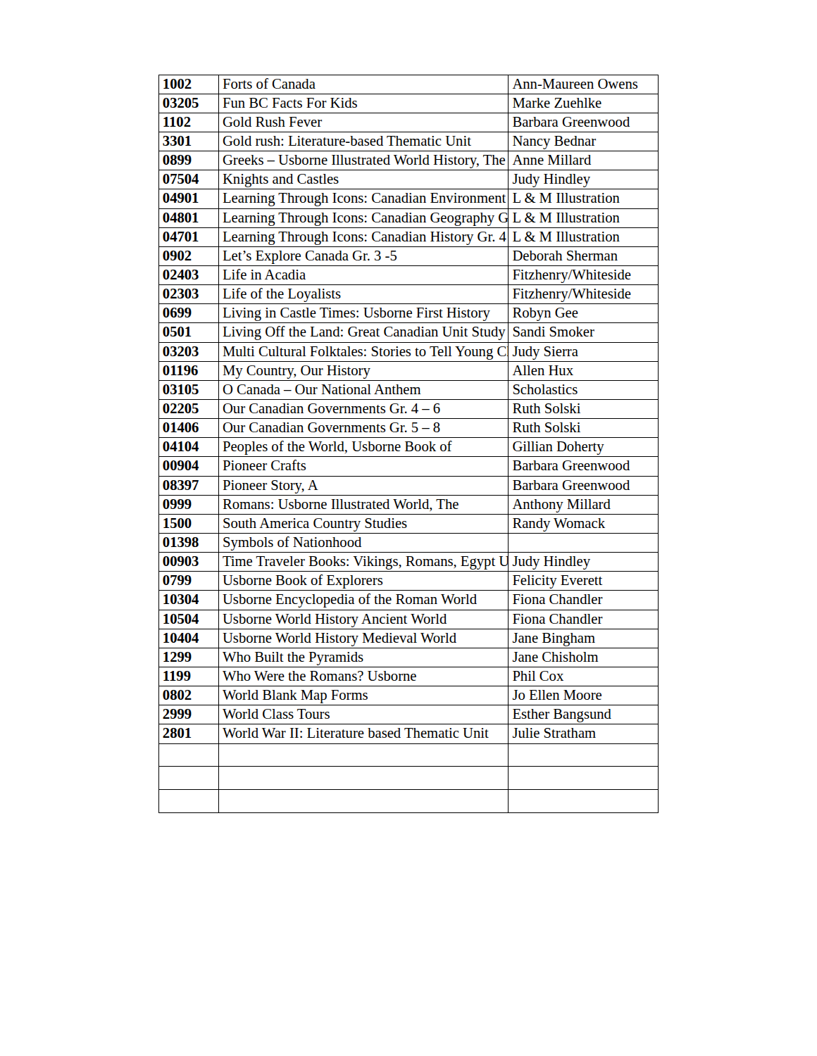| 1002 | Forts of Canada | Ann-Maureen Owens |
| 03205 | Fun BC Facts For Kids | Marke Zuehlke |
| 1102 | Gold Rush Fever | Barbara Greenwood |
| 3301 | Gold rush: Literature-based Thematic Unit | Nancy Bednar |
| 0899 | Greeks – Usborne Illustrated World History, The | Anne Millard |
| 07504 | Knights and Castles | Judy Hindley |
| 04901 | Learning Through Icons: Canadian Environment Gr.4-8 | L & M Illustration |
| 04801 | Learning Through Icons: Canadian Geography Gr. 4 – 8 | L & M Illustration |
| 04701 | Learning Through Icons: Canadian History Gr. 4 – 8 | L & M Illustration |
| 0902 | Let’s Explore Canada Gr. 3 -5 | Deborah Sherman |
| 02403 | Life in Acadia | Fitzhenry/Whiteside |
| 02303 | Life of the Loyalists | Fitzhenry/Whiteside |
| 0699 | Living in Castle Times: Usborne First History | Robyn Gee |
| 0501 | Living Off the Land: Great Canadian Unit Study | Sandi Smoker |
| 03203 | Multi Cultural Folktales: Stories to Tell Young Children | Judy Sierra |
| 01196 | My Country, Our History | Allen Hux |
| 03105 | O Canada – Our National Anthem | Scholastics |
| 02205 | Our Canadian Governments Gr. 4 – 6 | Ruth Solski |
| 01406 | Our Canadian Governments Gr. 5 – 8 | Ruth Solski |
| 04104 | Peoples of the World, Usborne Book of | Gillian Doherty |
| 00904 | Pioneer Crafts | Barbara Greenwood |
| 08397 | Pioneer Story, A | Barbara Greenwood |
| 0999 | Romans: Usborne Illustrated World, The | Anthony Millard |
| 1500 | South America Country Studies | Randy Womack |
| 01398 | Symbols of Nationhood | |
| 00903 | Time Traveler Books: Vikings, Romans, Egypt Usborne | Judy Hindley |
| 0799 | Usborne Book of Explorers | Felicity Everett |
| 10304 | Usborne Encyclopedia of the Roman World | Fiona Chandler |
| 10504 | Usborne World History Ancient World | Fiona Chandler |
| 10404 | Usborne World History Medieval World | Jane Bingham |
| 1299 | Who Built the Pyramids | Jane Chisholm |
| 1199 | Who Were the Romans? Usborne | Phil Cox |
| 0802 | World Blank Map Forms | Jo Ellen Moore |
| 2999 | World Class Tours | Esther Bangsund |
| 2801 | World War II: Literature based Thematic Unit | Julie Stratham |